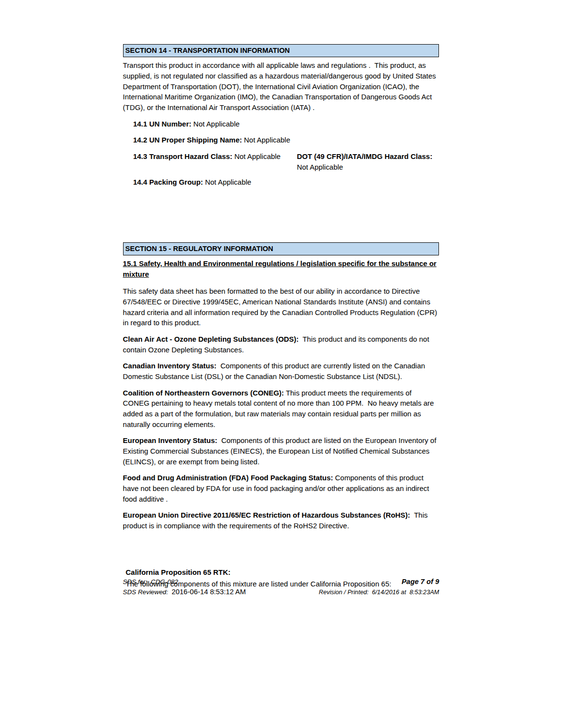SECTION 14 - TRANSPORTATION INFORMATION
Transport this product in accordance with all applicable laws and regulations . This product, as supplied, is not regulated nor classified as a hazardous material/dangerous good by United States Department of Transportation (DOT), the International Civil Aviation Organization (ICAO), the International Maritime Organization (IMO), the Canadian Transportation of Dangerous Goods Act (TDG), or the International Air Transport Association (IATA) .
14.1 UN Number: Not Applicable
14.2 UN Proper Shipping Name: Not Applicable
14.3 Transport Hazard Class: Not Applicable
DOT (49 CFR)/IATA/IMDG Hazard Class: Not Applicable
14.4 Packing Group: Not Applicable
SECTION 15 - REGULATORY INFORMATION
15.1 Safety, Health and Environmental regulations / legislation specific for the substance or mixture
This safety data sheet has been formatted to the best of our ability in accordance to Directive 67/548/EEC or Directive 1999/45EC, American National Standards Institute (ANSI) and contains hazard criteria and all information required by the Canadian Controlled Products Regulation (CPR) in regard to this product.
Clean Air Act - Ozone Depleting Substances (ODS): This product and its components do not contain Ozone Depleting Substances.
Canadian Inventory Status: Components of this product are currently listed on the Canadian Domestic Substance List (DSL) or the Canadian Non-Domestic Substance List (NDSL).
Coalition of Northeastern Governors (CONEG): This product meets the requirements of CONEG pertaining to heavy metals total content of no more than 100 PPM. No heavy metals are added as a part of the formulation, but raw materials may contain residual parts per million as naturally occurring elements.
European Inventory Status: Components of this product are listed on the European Inventory of Existing Commercial Substances (EINECS), the European List of Notified Chemical Substances (ELINCS), or are exempt from being listed.
Food and Drug Administration (FDA) Food Packaging Status: Components of this product have not been cleared by FDA for use in food packaging and/or other applications as an indirect food additive .
European Union Directive 2011/65/EC Restriction of Hazardous Substances (RoHS): This product is in compliance with the requirements of the RoHS2 Directive.
California Proposition 65 RTK:
The following components of this mixture are listed under California Proposition 65:
SDS for: CDG-082
Page 7 of 9
SDS Reviewed: 2016-06-14 8:53:12 AM
Revision / Printed: 6/14/2016 at 8:53:23AM